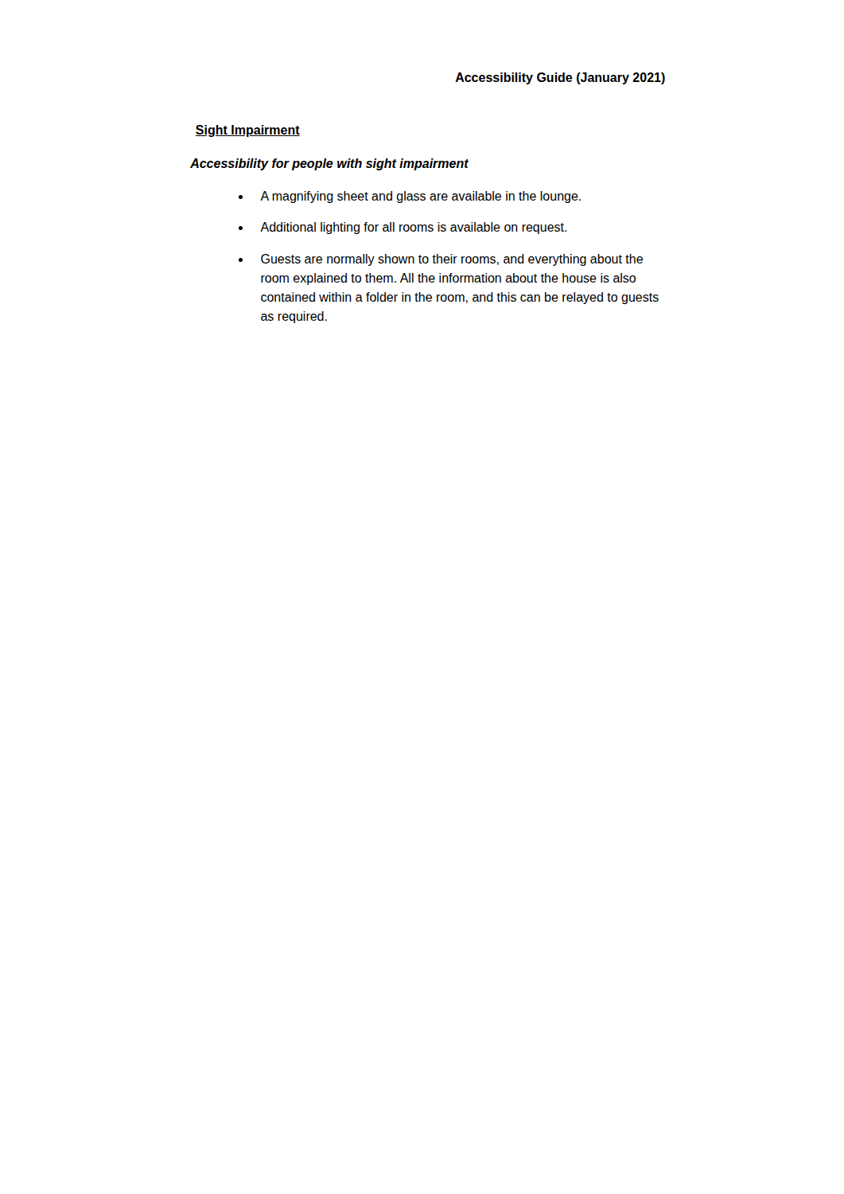Accessibility Guide (January 2021)
Sight Impairment
Accessibility for people with sight impairment
A magnifying sheet and glass are available in the lounge.
Additional lighting for all rooms is available on request.
Guests are normally shown to their rooms, and everything about the room explained to them. All the information about the house is also contained within a folder in the room, and this can be relayed to guests as required.